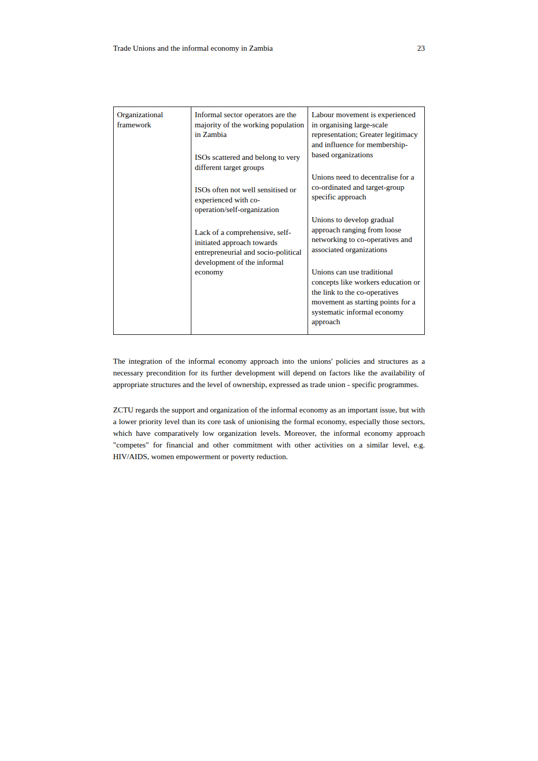Trade Unions and the informal economy in Zambia 23
| Organizational framework | Informal sector operators are the majority of the working population in Zambia ISOs scattered and belong to very different target groups ISOs often not well sensitised or experienced with co-operation/self-organization Lack of a comprehensive, self-initiated approach towards entrepreneurial and socio-political development of the informal economy | Labour movement is experienced in organising large-scale representation; Greater legitimacy and influence for membership-based organizations Unions need to decentralise for a co-ordinated and target-group specific approach Unions to develop gradual approach ranging from loose networking to co-operatives and associated organizations Unions can use traditional concepts like workers education or the link to the co-operatives movement as starting points for a systematic informal economy approach |
The integration of the informal economy approach into the unions' policies and structures as a necessary precondition for its further development will depend on factors like the availability of appropriate structures and the level of ownership, expressed as trade union - specific programmes.
ZCTU regards the support and organization of the informal economy as an important issue, but with a lower priority level than its core task of unionising the formal economy, especially those sectors, which have comparatively low organization levels. Moreover, the informal economy approach "competes" for financial and other commitment with other activities on a similar level, e.g. HIV/AIDS, women empowerment or poverty reduction.